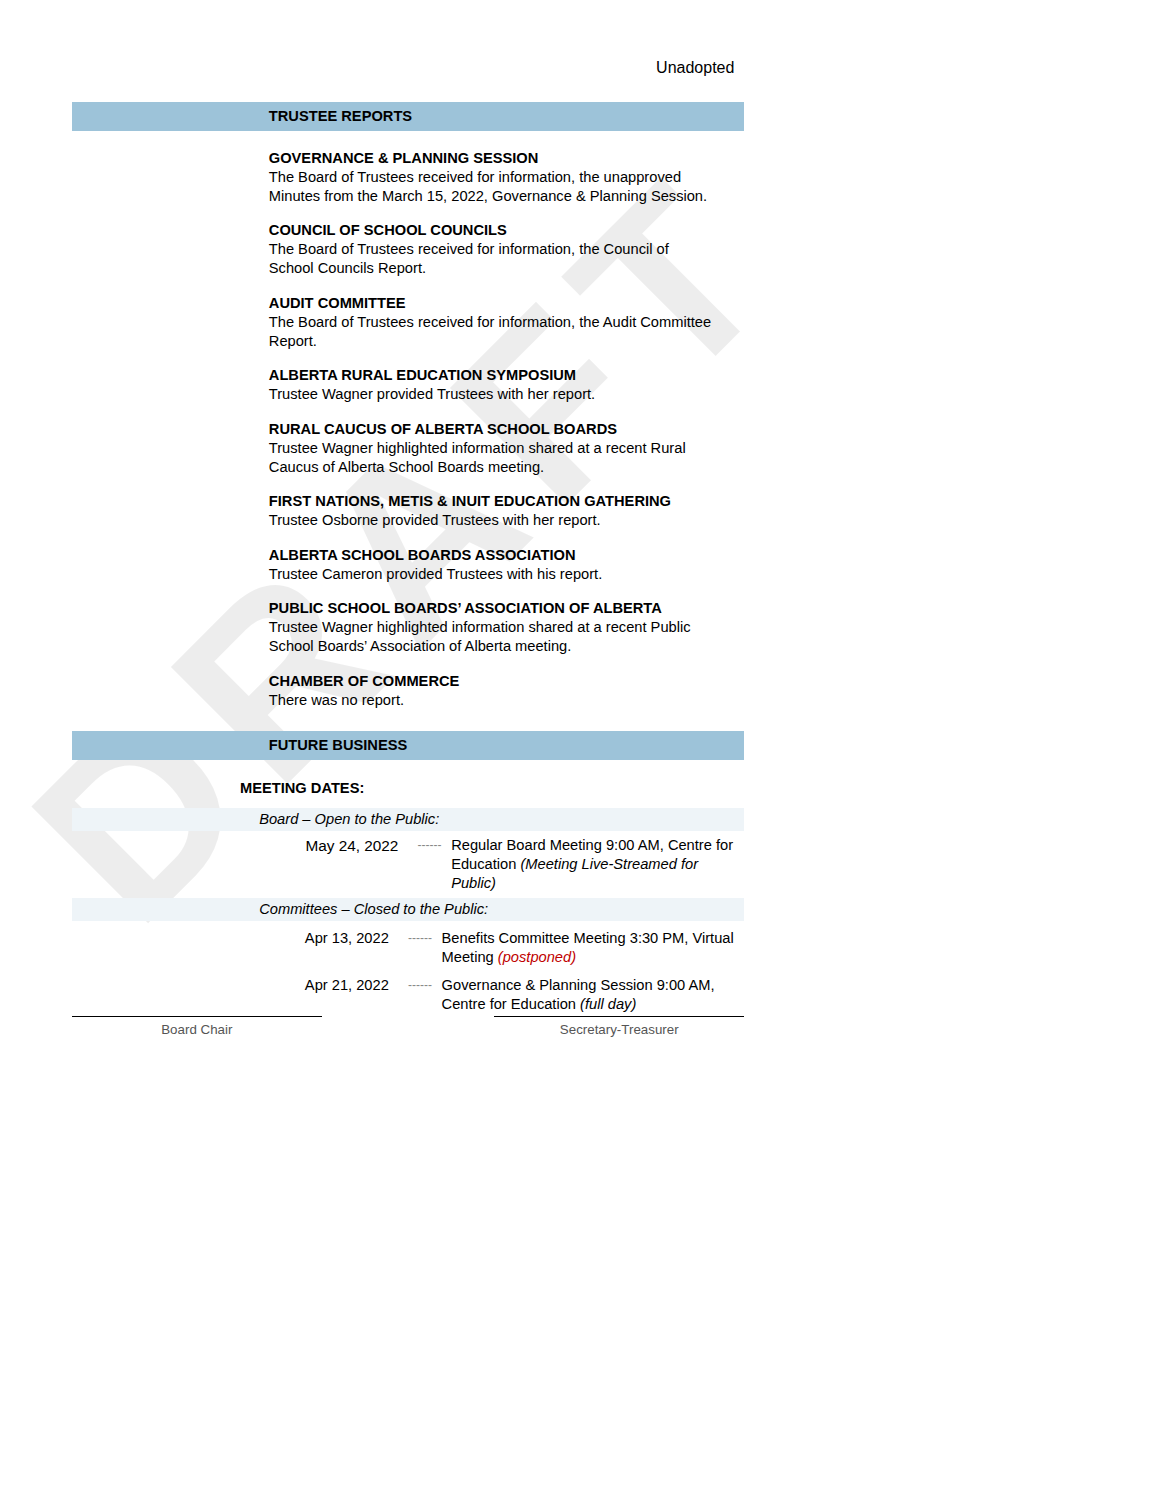DRAFT
Unadopted
TRUSTEE REPORTS
GOVERNANCE & PLANNING SESSION
The Board of Trustees received for information, the unapproved Minutes from the March 15, 2022, Governance & Planning Session.
COUNCIL OF SCHOOL COUNCILS
The Board of Trustees received for information, the Council of School Councils Report.
AUDIT COMMITTEE
The Board of Trustees received for information, the Audit Committee Report.
ALBERTA RURAL EDUCATION SYMPOSIUM
Trustee Wagner provided Trustees with her report.
RURAL CAUCUS OF ALBERTA SCHOOL BOARDS
Trustee Wagner highlighted information shared at a recent Rural Caucus of Alberta School Boards meeting.
FIRST NATIONS, METIS & INUIT EDUCATION GATHERING
Trustee Osborne provided Trustees with her report.
ALBERTA SCHOOL BOARDS ASSOCIATION
Trustee Cameron provided Trustees with his report.
PUBLIC SCHOOL BOARDS’ ASSOCIATION OF ALBERTA
Trustee Wagner highlighted information shared at a recent Public School Boards’ Association of Alberta meeting.
CHAMBER OF COMMERCE
There was no report.
FUTURE BUSINESS
MEETING DATES:
Board – Open to the Public:
May 24, 2022
------
Regular Board Meeting 9:00 AM, Centre for Education (Meeting Live-Streamed for Public)
Committees – Closed to the Public:
Apr 13, 2022
------
Benefits Committee Meeting 3:30 PM, Virtual Meeting (postponed)
Apr 21, 2022
------
Governance & Planning Session 9:00 AM, Centre for Education (full day)
Board Chair
Secretary-Treasurer